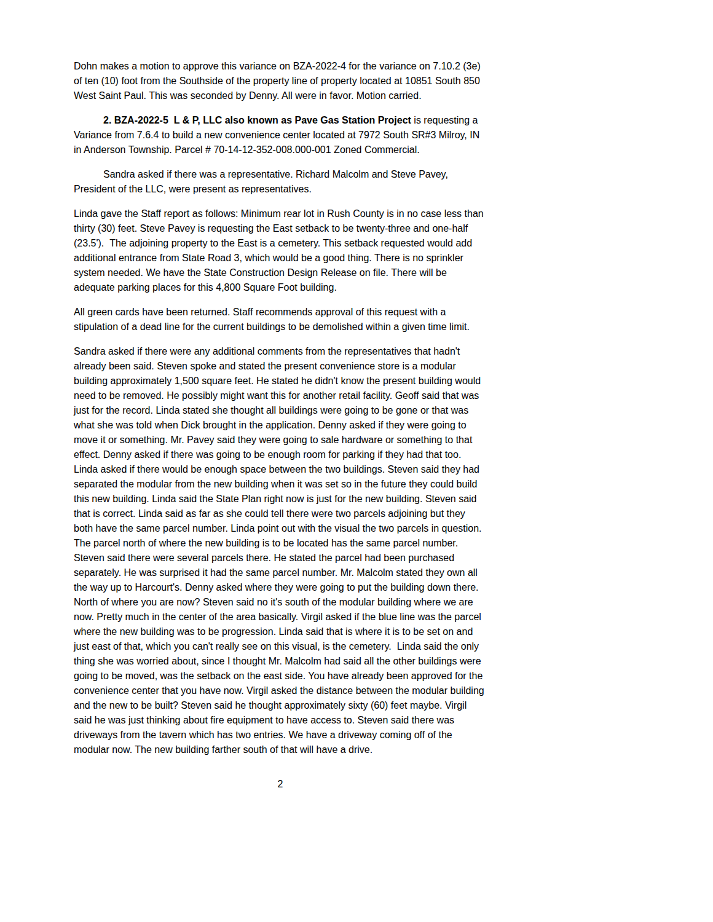Dohn makes a motion to approve this variance on BZA-2022-4 for the variance on 7.10.2 (3e) of ten (10) foot from the Southside of the property line of property located at 10851 South 850 West Saint Paul. This was seconded by Denny. All were in favor. Motion carried.
2. BZA-2022-5 L & P, LLC also known as Pave Gas Station Project is requesting a Variance from 7.6.4 to build a new convenience center located at 7972 South SR#3 Milroy, IN in Anderson Township. Parcel # 70-14-12-352-008.000-001 Zoned Commercial.
Sandra asked if there was a representative. Richard Malcolm and Steve Pavey, President of the LLC, were present as representatives.
Linda gave the Staff report as follows: Minimum rear lot in Rush County is in no case less than thirty (30) feet. Steve Pavey is requesting the East setback to be twenty-three and one-half (23.5'). The adjoining property to the East is a cemetery. This setback requested would add additional entrance from State Road 3, which would be a good thing. There is no sprinkler system needed. We have the State Construction Design Release on file. There will be adequate parking places for this 4,800 Square Foot building.
All green cards have been returned. Staff recommends approval of this request with a stipulation of a dead line for the current buildings to be demolished within a given time limit.
Sandra asked if there were any additional comments from the representatives that hadn't already been said. Steven spoke and stated the present convenience store is a modular building approximately 1,500 square feet. He stated he didn't know the present building would need to be removed. He possibly might want this for another retail facility. Geoff said that was just for the record. Linda stated she thought all buildings were going to be gone or that was what she was told when Dick brought in the application. Denny asked if they were going to move it or something. Mr. Pavey said they were going to sale hardware or something to that effect. Denny asked if there was going to be enough room for parking if they had that too. Linda asked if there would be enough space between the two buildings. Steven said they had separated the modular from the new building when it was set so in the future they could build this new building. Linda said the State Plan right now is just for the new building. Steven said that is correct. Linda said as far as she could tell there were two parcels adjoining but they both have the same parcel number. Linda point out with the visual the two parcels in question. The parcel north of where the new building is to be located has the same parcel number. Steven said there were several parcels there. He stated the parcel had been purchased separately. He was surprised it had the same parcel number. Mr. Malcolm stated they own all the way up to Harcourt's. Denny asked where they were going to put the building down there. North of where you are now? Steven said no it's south of the modular building where we are now. Pretty much in the center of the area basically. Virgil asked if the blue line was the parcel where the new building was to be progression. Linda said that is where it is to be set on and just east of that, which you can't really see on this visual, is the cemetery. Linda said the only thing she was worried about, since I thought Mr. Malcolm had said all the other buildings were going to be moved, was the setback on the east side. You have already been approved for the convenience center that you have now. Virgil asked the distance between the modular building and the new to be built? Steven said he thought approximately sixty (60) feet maybe. Virgil said he was just thinking about fire equipment to have access to. Steven said there was driveways from the tavern which has two entries. We have a driveway coming off of the modular now. The new building farther south of that will have a drive.
2